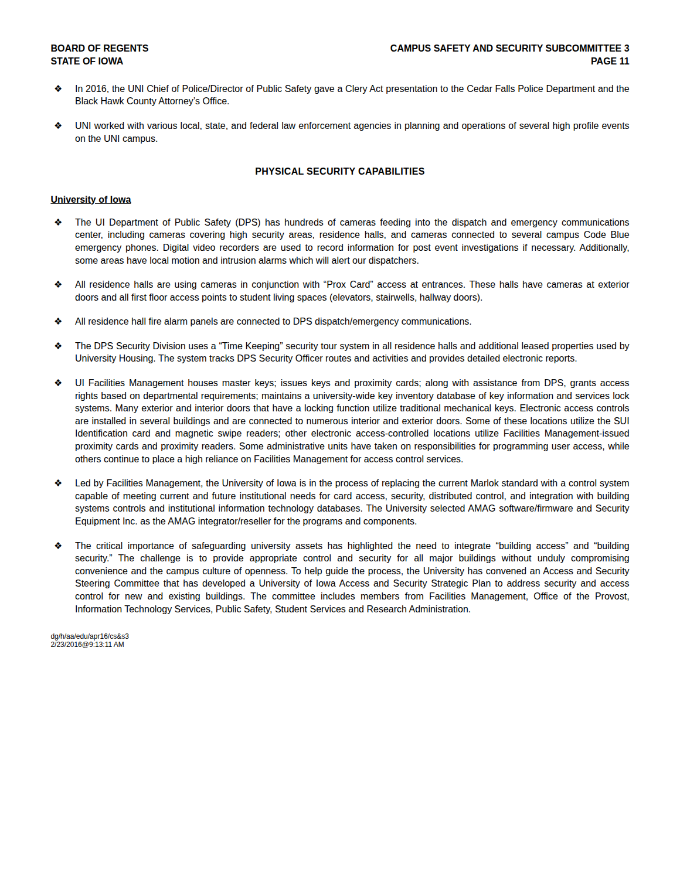BOARD OF REGENTS
STATE OF IOWA
CAMPUS SAFETY AND SECURITY SUBCOMMITTEE 3
PAGE 11
In 2016, the UNI Chief of Police/Director of Public Safety gave a Clery Act presentation to the Cedar Falls Police Department and the Black Hawk County Attorney’s Office.
UNI worked with various local, state, and federal law enforcement agencies in planning and operations of several high profile events on the UNI campus.
PHYSICAL SECURITY CAPABILITIES
University of Iowa
The UI Department of Public Safety (DPS) has hundreds of cameras feeding into the dispatch and emergency communications center, including cameras covering high security areas, residence halls, and cameras connected to several campus Code Blue emergency phones. Digital video recorders are used to record information for post event investigations if necessary. Additionally, some areas have local motion and intrusion alarms which will alert our dispatchers.
All residence halls are using cameras in conjunction with “Prox Card” access at entrances. These halls have cameras at exterior doors and all first floor access points to student living spaces (elevators, stairwells, hallway doors).
All residence hall fire alarm panels are connected to DPS dispatch/emergency communications.
The DPS Security Division uses a “Time Keeping” security tour system in all residence halls and additional leased properties used by University Housing. The system tracks DPS Security Officer routes and activities and provides detailed electronic reports.
UI Facilities Management houses master keys; issues keys and proximity cards; along with assistance from DPS, grants access rights based on departmental requirements; maintains a university-wide key inventory database of key information and services lock systems. Many exterior and interior doors that have a locking function utilize traditional mechanical keys. Electronic access controls are installed in several buildings and are connected to numerous interior and exterior doors. Some of these locations utilize the SUI Identification card and magnetic swipe readers; other electronic access-controlled locations utilize Facilities Management-issued proximity cards and proximity readers. Some administrative units have taken on responsibilities for programming user access, while others continue to place a high reliance on Facilities Management for access control services.
Led by Facilities Management, the University of Iowa is in the process of replacing the current Marlok standard with a control system capable of meeting current and future institutional needs for card access, security, distributed control, and integration with building systems controls and institutional information technology databases. The University selected AMAG software/firmware and Security Equipment Inc. as the AMAG integrator/reseller for the programs and components.
The critical importance of safeguarding university assets has highlighted the need to integrate “building access” and “building security.” The challenge is to provide appropriate control and security for all major buildings without unduly compromising convenience and the campus culture of openness. To help guide the process, the University has convened an Access and Security Steering Committee that has developed a University of Iowa Access and Security Strategic Plan to address security and access control for new and existing buildings. The committee includes members from Facilities Management, Office of the Provost, Information Technology Services, Public Safety, Student Services and Research Administration.
dg/h/aa/edu/apr16/cs&s3
2/23/2016@9:13:11 AM